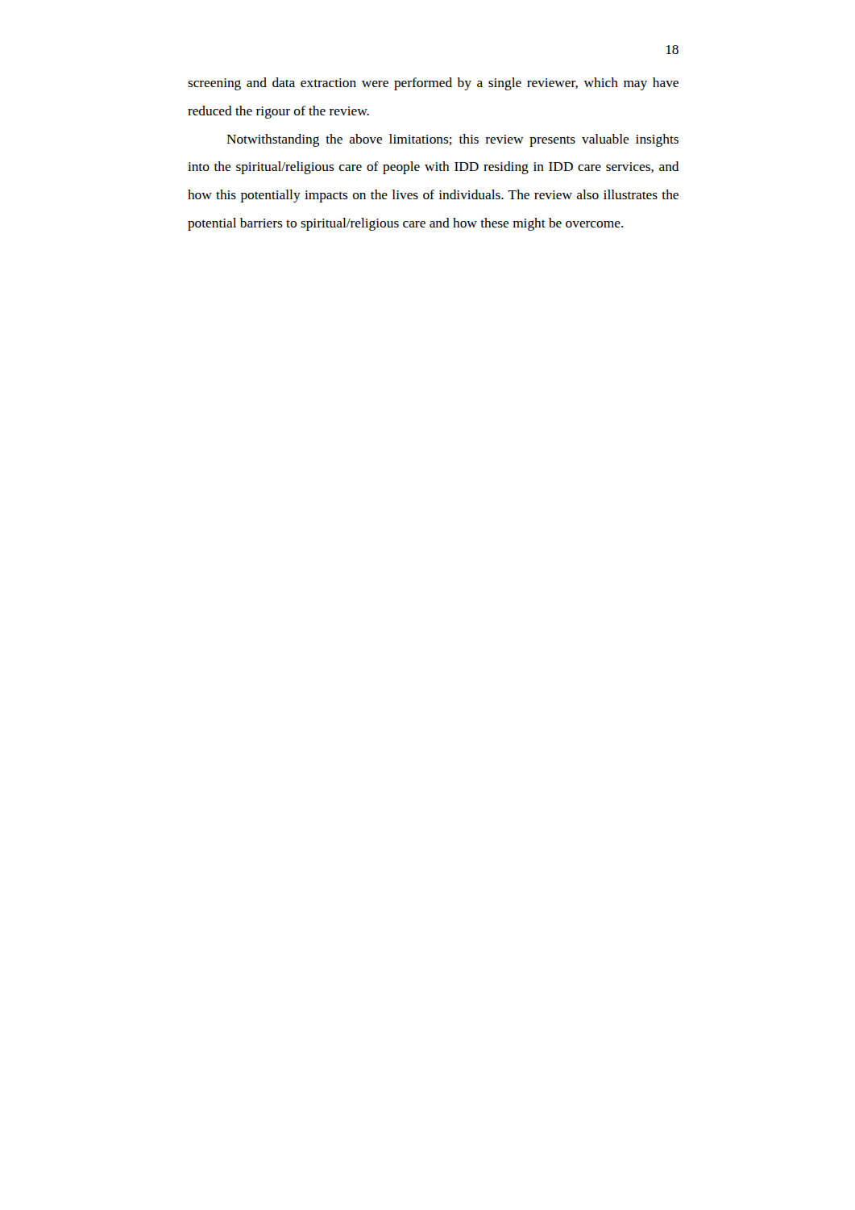18
screening and data extraction were performed by a single reviewer, which may have reduced the rigour of the review.
Notwithstanding the above limitations; this review presents valuable insights into the spiritual/religious care of people with IDD residing in IDD care services, and how this potentially impacts on the lives of individuals. The review also illustrates the potential barriers to spiritual/religious care and how these might be overcome.